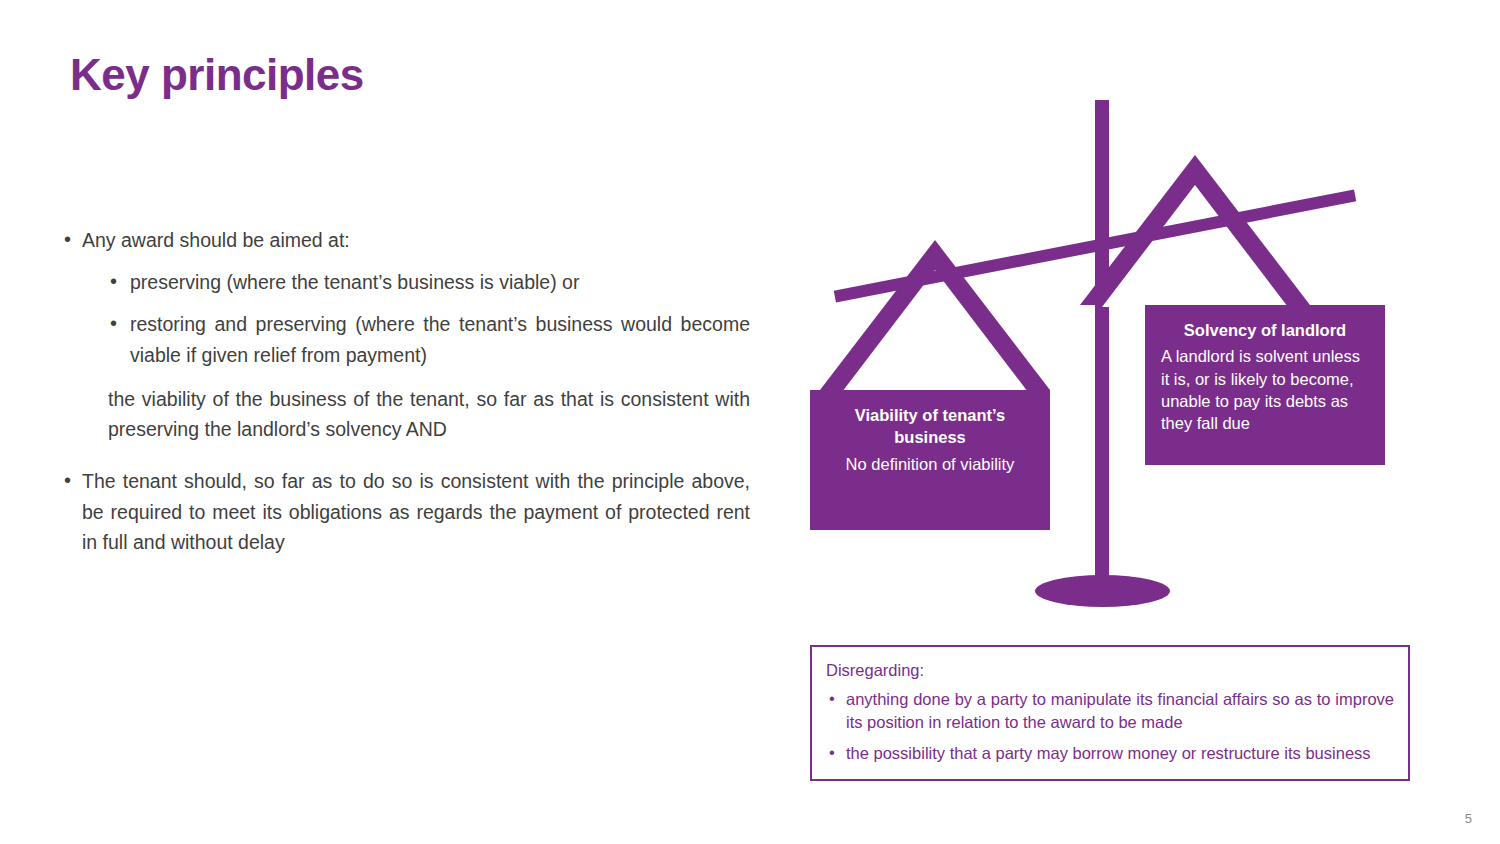Key principles
Any award should be aimed at:
preserving (where the tenant’s business is viable) or
restoring and preserving (where the tenant’s business would become viable if given relief from payment)
the viability of the business of the tenant, so far as that is consistent with preserving the landlord’s solvency AND
The tenant should, so far as to do so is consistent with the principle above, be required to meet its obligations as regards the payment of protected rent in full and without delay
Viability of tenant’s business No definition of viability
Solvency of landlord A landlord is solvent unless it is, or is likely to become, unable to pay its debts as they fall due
Disregarding:
anything done by a party to manipulate its financial affairs so as to improve its position in relation to the award to be made
the possibility that a party may borrow money or restructure its business
5